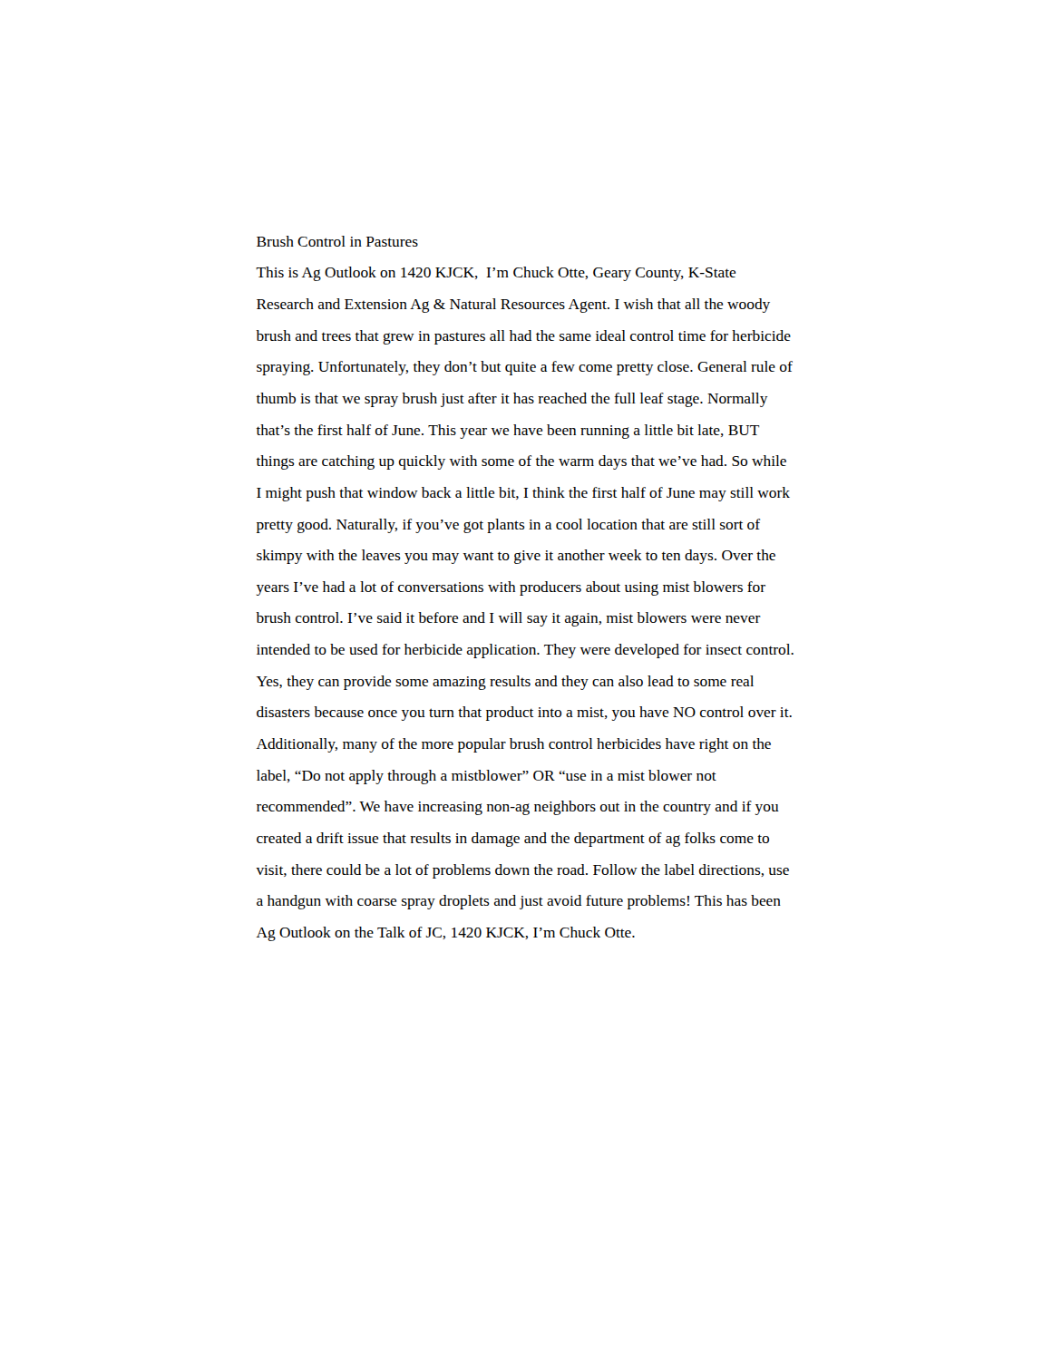Brush Control in Pastures
This is Ag Outlook on 1420 KJCK, I’m Chuck Otte, Geary County, K-State Research and Extension Ag & Natural Resources Agent. I wish that all the woody brush and trees that grew in pastures all had the same ideal control time for herbicide spraying. Unfortunately, they don’t but quite a few come pretty close. General rule of thumb is that we spray brush just after it has reached the full leaf stage. Normally that’s the first half of June. This year we have been running a little bit late, BUT things are catching up quickly with some of the warm days that we’ve had. So while I might push that window back a little bit, I think the first half of June may still work pretty good. Naturally, if you’ve got plants in a cool location that are still sort of skimpy with the leaves you may want to give it another week to ten days. Over the years I’ve had a lot of conversations with producers about using mist blowers for brush control. I’ve said it before and I will say it again, mist blowers were never intended to be used for herbicide application. They were developed for insect control. Yes, they can provide some amazing results and they can also lead to some real disasters because once you turn that product into a mist, you have NO control over it. Additionally, many of the more popular brush control herbicides have right on the label, “Do not apply through a mistblower” OR “use in a mist blower not recommended”. We have increasing non-ag neighbors out in the country and if you created a drift issue that results in damage and the department of ag folks come to visit, there could be a lot of problems down the road. Follow the label directions, use a handgun with coarse spray droplets and just avoid future problems! This has been Ag Outlook on the Talk of JC, 1420 KJCK, I’m Chuck Otte.